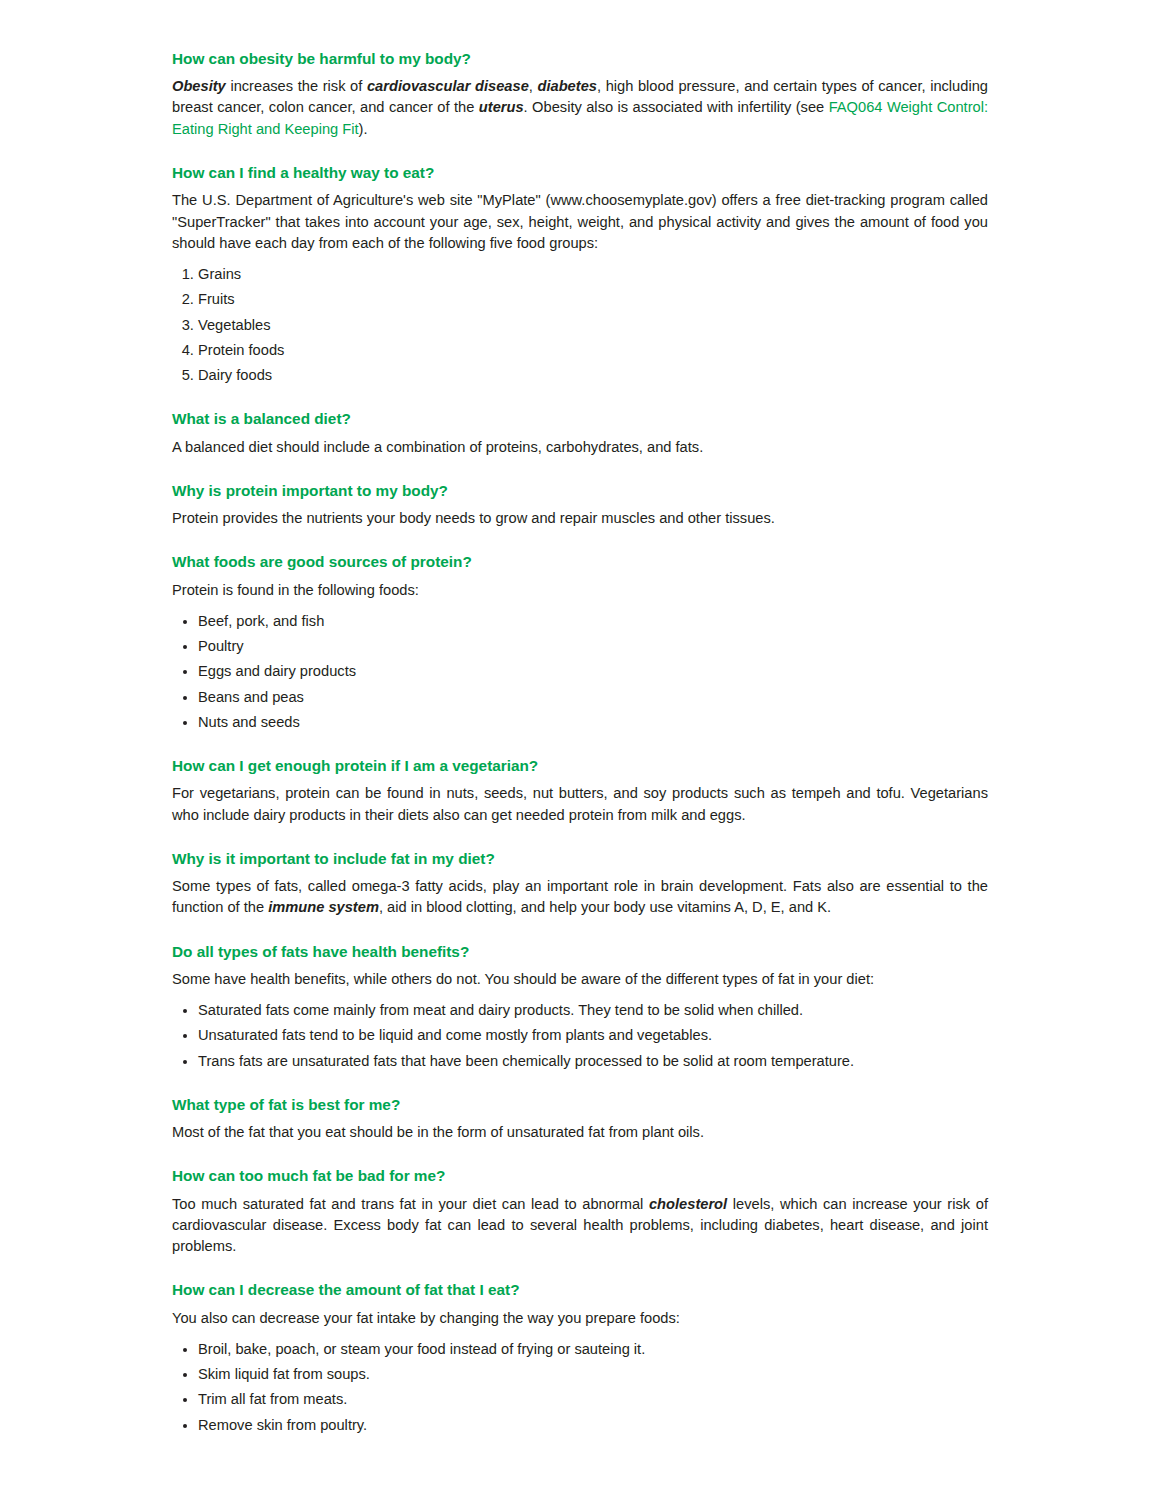How can obesity be harmful to my body?
Obesity increases the risk of cardiovascular disease, diabetes, high blood pressure, and certain types of cancer, including breast cancer, colon cancer, and cancer of the uterus. Obesity also is associated with infertility (see FAQ064 Weight Control: Eating Right and Keeping Fit).
How can I find a healthy way to eat?
The U.S. Department of Agriculture's web site "MyPlate" (www.choosemyplate.gov) offers a free diet-tracking program called "SuperTracker" that takes into account your age, sex, height, weight, and physical activity and gives the amount of food you should have each day from each of the following five food groups:
Grains
Fruits
Vegetables
Protein foods
Dairy foods
What is a balanced diet?
A balanced diet should include a combination of proteins, carbohydrates, and fats.
Why is protein important to my body?
Protein provides the nutrients your body needs to grow and repair muscles and other tissues.
What foods are good sources of protein?
Protein is found in the following foods:
Beef, pork, and fish
Poultry
Eggs and dairy products
Beans and peas
Nuts and seeds
How can I get enough protein if I am a vegetarian?
For vegetarians, protein can be found in nuts, seeds, nut butters, and soy products such as tempeh and tofu. Vegetarians who include dairy products in their diets also can get needed protein from milk and eggs.
Why is it important to include fat in my diet?
Some types of fats, called omega-3 fatty acids, play an important role in brain development. Fats also are essential to the function of the immune system, aid in blood clotting, and help your body use vitamins A, D, E, and K.
Do all types of fats have health benefits?
Some have health benefits, while others do not. You should be aware of the different types of fat in your diet:
Saturated fats come mainly from meat and dairy products. They tend to be solid when chilled.
Unsaturated fats tend to be liquid and come mostly from plants and vegetables.
Trans fats are unsaturated fats that have been chemically processed to be solid at room temperature.
What type of fat is best for me?
Most of the fat that you eat should be in the form of unsaturated fat from plant oils.
How can too much fat be bad for me?
Too much saturated fat and trans fat in your diet can lead to abnormal cholesterol levels, which can increase your risk of cardiovascular disease. Excess body fat can lead to several health problems, including diabetes, heart disease, and joint problems.
How can I decrease the amount of fat that I eat?
You also can decrease your fat intake by changing the way you prepare foods:
Broil, bake, poach, or steam your food instead of frying or sauteing it.
Skim liquid fat from soups.
Trim all fat from meats.
Remove skin from poultry.